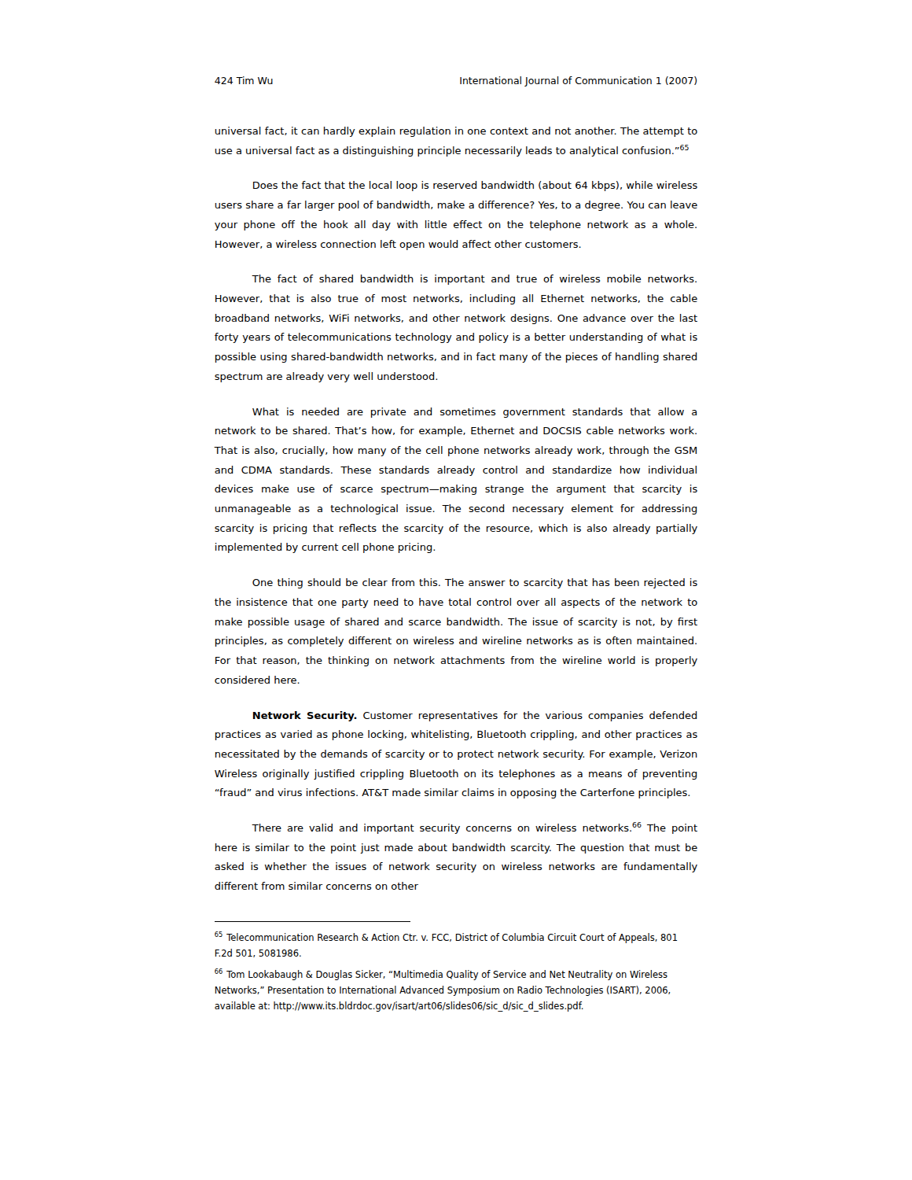424 Tim Wu
International Journal of Communication 1 (2007)
universal fact, it can hardly explain regulation in one context and not another. The attempt to use a universal fact as a distinguishing principle necessarily leads to analytical confusion.”65
Does the fact that the local loop is reserved bandwidth (about 64 kbps), while wireless users share a far larger pool of bandwidth, make a difference? Yes, to a degree. You can leave your phone off the hook all day with little effect on the telephone network as a whole. However, a wireless connection left open would affect other customers.
The fact of shared bandwidth is important and true of wireless mobile networks. However, that is also true of most networks, including all Ethernet networks, the cable broadband networks, WiFi networks, and other network designs. One advance over the last forty years of telecommunications technology and policy is a better understanding of what is possible using shared-bandwidth networks, and in fact many of the pieces of handling shared spectrum are already very well understood.
What is needed are private and sometimes government standards that allow a network to be shared. That’s how, for example, Ethernet and DOCSIS cable networks work. That is also, crucially, how many of the cell phone networks already work, through the GSM and CDMA standards. These standards already control and standardize how individual devices make use of scarce spectrum—making strange the argument that scarcity is unmanageable as a technological issue. The second necessary element for addressing scarcity is pricing that reflects the scarcity of the resource, which is also already partially implemented by current cell phone pricing.
One thing should be clear from this. The answer to scarcity that has been rejected is the insistence that one party need to have total control over all aspects of the network to make possible usage of shared and scarce bandwidth. The issue of scarcity is not, by first principles, as completely different on wireless and wireline networks as is often maintained. For that reason, the thinking on network attachments from the wireline world is properly considered here.
Network Security. Customer representatives for the various companies defended practices as varied as phone locking, whitelisting, Bluetooth crippling, and other practices as necessitated by the demands of scarcity or to protect network security. For example, Verizon Wireless originally justified crippling Bluetooth on its telephones as a means of preventing “fraud” and virus infections. AT&T made similar claims in opposing the Carterfone principles.
There are valid and important security concerns on wireless networks.66 The point here is similar to the point just made about bandwidth scarcity. The question that must be asked is whether the issues of network security on wireless networks are fundamentally different from similar concerns on other
65 Telecommunication Research & Action Ctr. v. FCC, District of Columbia Circuit Court of Appeals, 801 F.2d 501, 5081986.
66 Tom Lookabaugh & Douglas Sicker, “Multimedia Quality of Service and Net Neutrality on Wireless Networks,” Presentation to International Advanced Symposium on Radio Technologies (ISART), 2006, available at: http://www.its.bldrdoc.gov/isart/art06/slides06/sic_d/sic_d_slides.pdf.